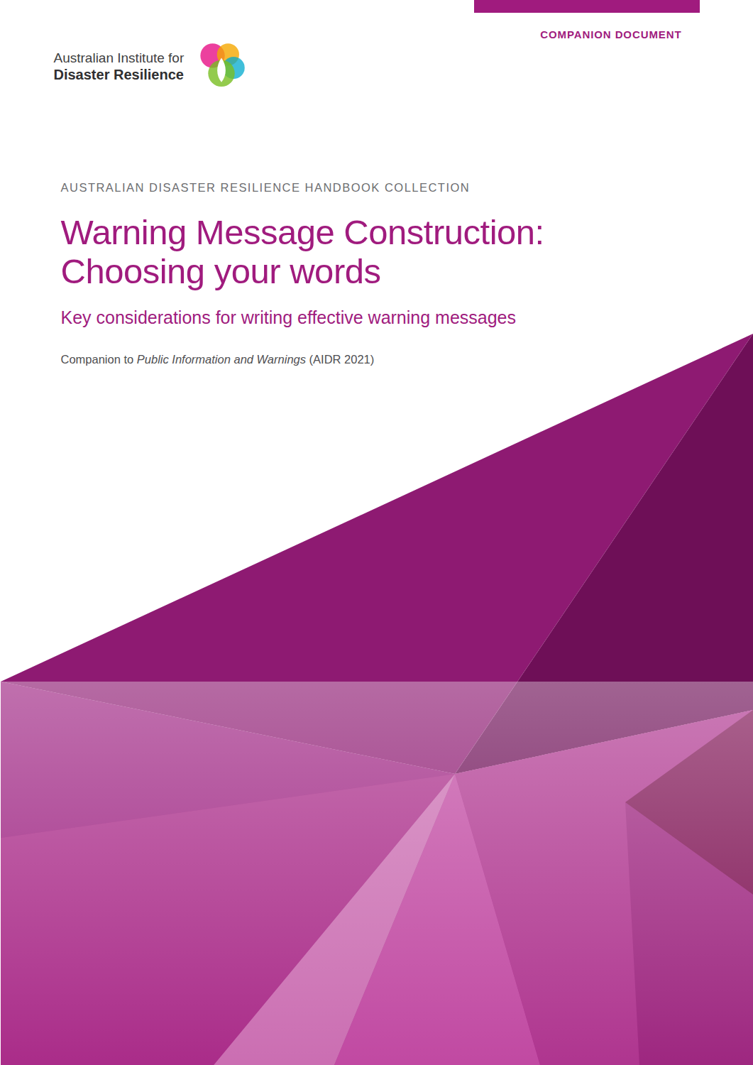Companion Document
Australian Institute for
Disaster Resilience
Australian Disaster Resilience Handbook Collection
Warning Message Construction:
Choosing your words
Key considerations for writing effective warning messages
Companion to Public Information and Warnings (AIDR 2021)